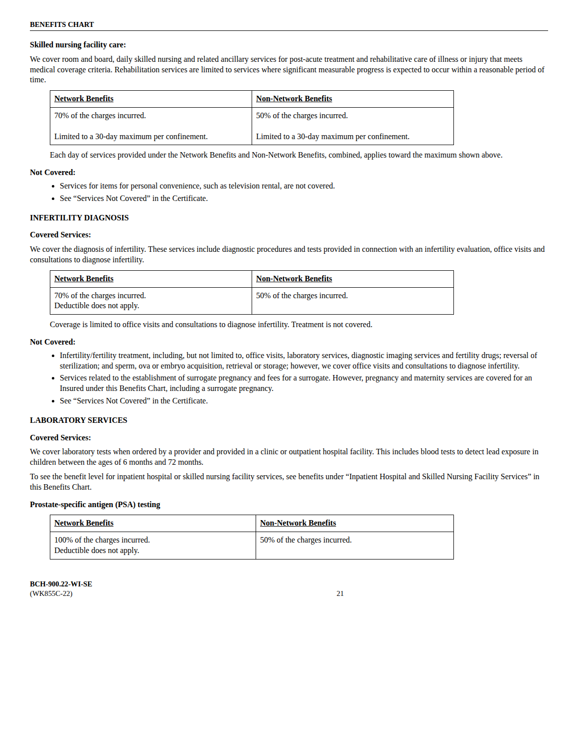BENEFITS CHART
Skilled nursing facility care:
We cover room and board, daily skilled nursing and related ancillary services for post-acute treatment and rehabilitative care of illness or injury that meets medical coverage criteria. Rehabilitation services are limited to services where significant measurable progress is expected to occur within a reasonable period of time.
| Network Benefits | Non-Network Benefits |
| --- | --- |
| 70% of the charges incurred. Limited to a 30-day maximum per confinement. | 50% of the charges incurred. Limited to a 30-day maximum per confinement. |
Each day of services provided under the Network Benefits and Non-Network Benefits, combined, applies toward the maximum shown above.
Not Covered:
Services for items for personal convenience, such as television rental, are not covered.
See “Services Not Covered” in the Certificate.
INFERTILITY DIAGNOSIS
Covered Services:
We cover the diagnosis of infertility. These services include diagnostic procedures and tests provided in connection with an infertility evaluation, office visits and consultations to diagnose infertility.
| Network Benefits | Non-Network Benefits |
| --- | --- |
| 70% of the charges incurred. Deductible does not apply. | 50% of the charges incurred. |
Coverage is limited to office visits and consultations to diagnose infertility. Treatment is not covered.
Not Covered:
Infertility/fertility treatment, including, but not limited to, office visits, laboratory services, diagnostic imaging services and fertility drugs; reversal of sterilization; and sperm, ova or embryo acquisition, retrieval or storage; however, we cover office visits and consultations to diagnose infertility.
Services related to the establishment of surrogate pregnancy and fees for a surrogate. However, pregnancy and maternity services are covered for an Insured under this Benefits Chart, including a surrogate pregnancy.
See “Services Not Covered” in the Certificate.
LABORATORY SERVICES
Covered Services:
We cover laboratory tests when ordered by a provider and provided in a clinic or outpatient hospital facility. This includes blood tests to detect lead exposure in children between the ages of 6 months and 72 months.
To see the benefit level for inpatient hospital or skilled nursing facility services, see benefits under “Inpatient Hospital and Skilled Nursing Facility Services” in this Benefits Chart.
Prostate-specific antigen (PSA) testing
| Network Benefits | Non-Network Benefits |
| --- | --- |
| 100% of the charges incurred. Deductible does not apply. | 50% of the charges incurred. |
BCH-900.22-WI-SE
(WK855C-22) 21